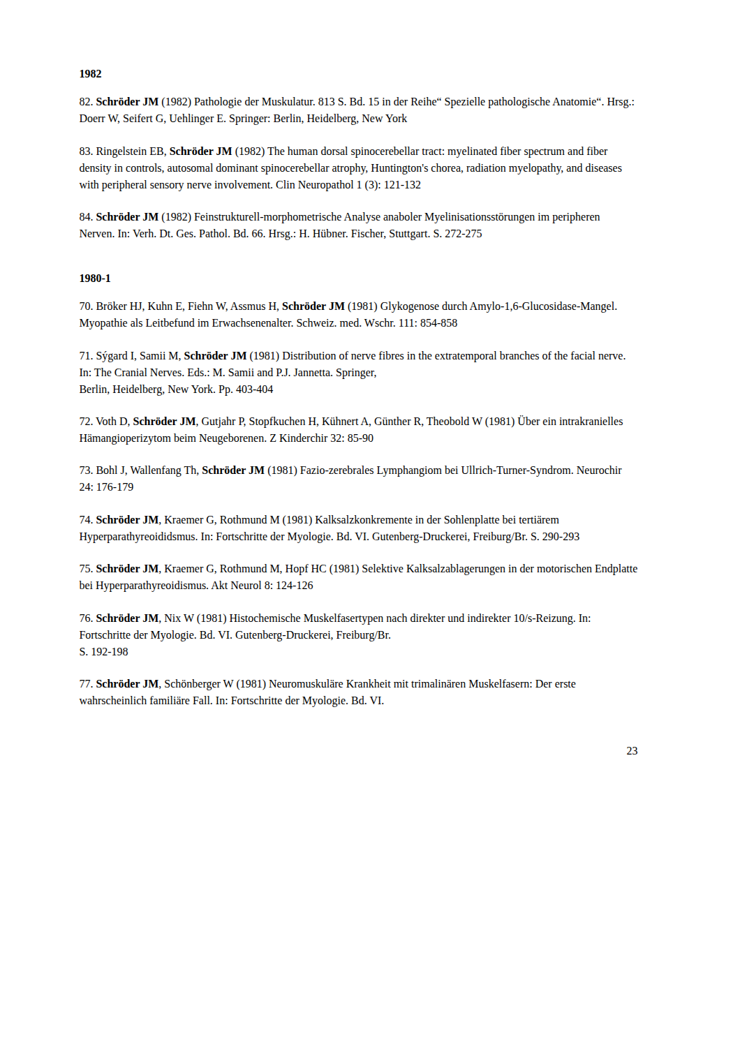1982
82. Schröder JM (1982) Pathologie der Muskulatur. 813 S. Bd. 15 in der Reihe“ Spezielle pathologische Anatomie“. Hrsg.: Doerr W, Seifert G, Uehlinger E. Springer: Berlin, Heidelberg, New York
83. Ringelstein EB, Schröder JM (1982) The human dorsal spinocerebellar tract: myelinated fiber spectrum and fiber density in controls, autosomal dominant spinocerebellar atrophy, Huntington's chorea, radiation myelopathy, and diseases with peripheral sensory nerve involvement. Clin Neuropathol 1 (3): 121-132
84. Schröder JM (1982) Feinstrukturell-morphometrische Analyse anaboler Myelinisationsstörungen im peripheren Nerven. In: Verh. Dt. Ges. Pathol. Bd. 66. Hrsg.: H. Hübner. Fischer, Stuttgart. S. 272-275
1980-1
70. Bröker HJ, Kuhn E, Fiehn W, Assmus H, Schröder JM (1981) Glykogenose durch Amylo-1,6-Glucosidase-Mangel. Myopathie als Leitbefund im Erwachsenenalter. Schweiz. med. Wschr. 111: 854-858
71. Sýgard I, Samii M, Schröder JM (1981) Distribution of nerve fibres in the extratemporal branches of the facial nerve. In: The Cranial Nerves. Eds.: M. Samii and P.J. Jannetta. Springer,
Berlin, Heidelberg, New York. Pp. 403-404
72. Voth D, Schröder JM, Gutjahr P, Stopfkuchen H, Kühnert A, Günther R, Theobold W (1981) Über ein intrakranielles Hämangioperizytom beim Neugeborenen. Z Kinderchir 32: 85-90
73. Bohl J, Wallenfang Th, Schröder JM (1981) Fazio-zerebrales Lymphangiom bei Ullrich-Turner-Syndrom. Neurochir 24: 176-179
74. Schröder JM, Kraemer G, Rothmund M (1981) Kalksalzkonkremente in der Sohlenplatte bei tertiärem Hyperparathyreoididsmus. In: Fortschritte der Myologie. Bd. VI. Gutenberg-Druckerei, Freiburg/Br. S. 290-293
75. Schröder JM, Kraemer G, Rothmund M, Hopf HC (1981) Selektive Kalksalzablagerungen in der motorischen Endplatte bei Hyperparathyreoidismus. Akt Neurol 8: 124-126
76. Schröder JM, Nix W (1981) Histochemische Muskelfasertypen nach direkter und indirekter 10/s-Reizung. In: Fortschritte der Myologie. Bd. VI. Gutenberg-Druckerei, Freiburg/Br.
S. 192-198
77. Schröder JM, Schönberger W (1981) Neuromuskuläre Krankheit mit trimalinären Muskelfasern: Der erste wahrscheinlich familiäre Fall. In: Fortschritte der Myologie. Bd. VI.
23